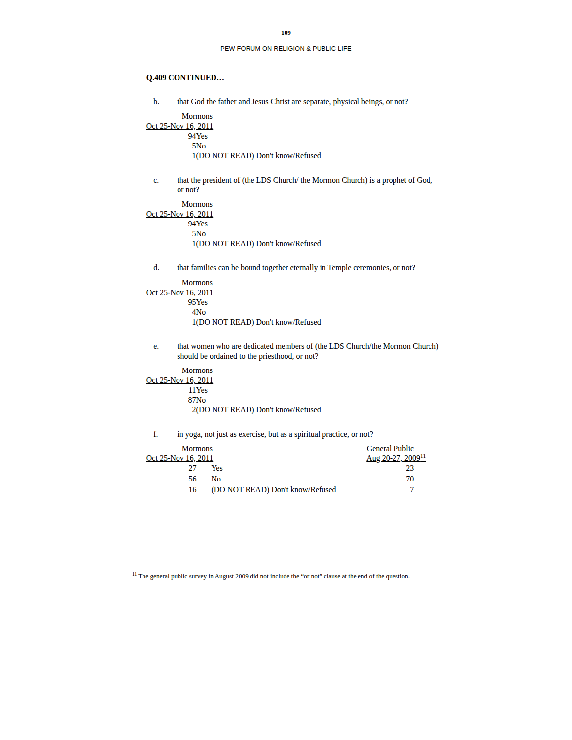109
PEW FORUM ON RELIGION & PUBLIC LIFE
Q.409 CONTINUED…
b. that God the father and Jesus Christ are separate, physical beings, or not?
Mormons
Oct 25-Nov 16, 2011
| 94 | Yes |
| 5 | No |
| 1 | (DO NOT READ) Don't know/Refused |
c. that the president of (the LDS Church/ the Mormon Church) is a prophet of God, or not?
Mormons
Oct 25-Nov 16, 2011
| 94 | Yes |
| 5 | No |
| 1 | (DO NOT READ) Don't know/Refused |
d. that families can be bound together eternally in Temple ceremonies, or not?
Mormons
Oct 25-Nov 16, 2011
| 95 | Yes |
| 4 | No |
| 1 | (DO NOT READ) Don't know/Refused |
e. that women who are dedicated members of (the LDS Church/the Mormon Church) should be ordained to the priesthood, or not?
Mormons
Oct 25-Nov 16, 2011
| 11 | Yes |
| 87 | No |
| 2 | (DO NOT READ) Don't know/Refused |
f. in yoga, not just as exercise, but as a spiritual practice, or not?
Mormons General Public
Oct 25-Nov 16, 2011 Aug 20-27, 200911
| 27 | Yes | 23 |
| 56 | No | 70 |
| 16 | (DO NOT READ) Don't know/Refused | 7 |
11 The general public survey in August 2009 did not include the “or not” clause at the end of the question.